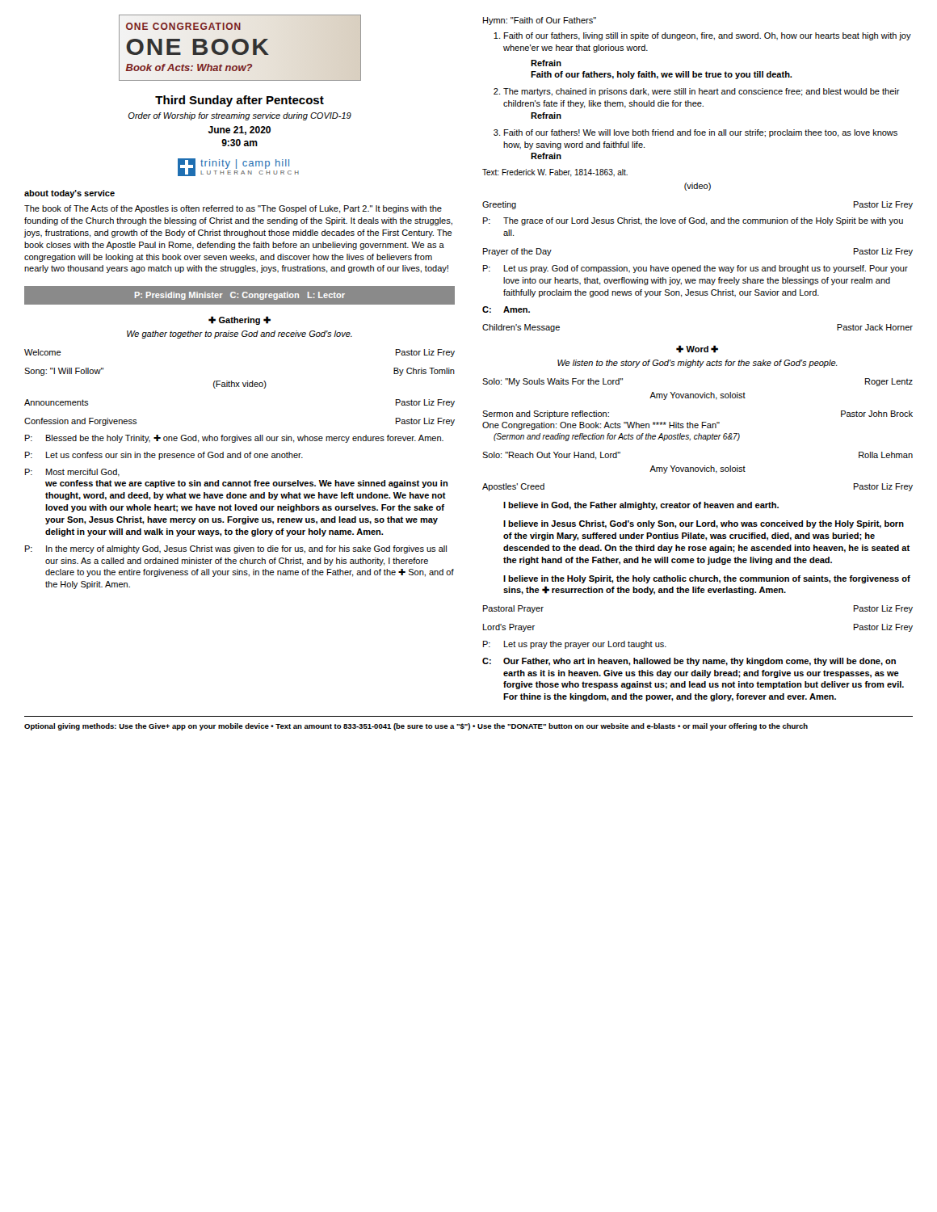ONE CONGREGATION
ONE BOOK
Book of Acts: What now?
Third Sunday after Pentecost
Order of Worship for streaming service during COVID-19
June 21, 2020
9:30 am
trinity | camp hillLUTHERAN CHURCH
about today's service
The book of The Acts of the Apostles is often referred to as "The Gospel of Luke, Part 2." It begins with the founding of the Church through the blessing of Christ and the sending of the Spirit. It deals with the struggles, joys, frustrations, and growth of the Body of Christ throughout those middle decades of the First Century. The book closes with the Apostle Paul in Rome, defending the faith before an unbelieving government. We as a congregation will be looking at this book over seven weeks, and discover how the lives of believers from nearly two thousand years ago match up with the struggles, joys, frustrations, and growth of our lives, today!
P: Presiding Minister C: Congregation L: Lector
✚ Gathering ✚
We gather together to praise God and receive God's love.
Welcome
Pastor Liz Frey
Song: "I Will Follow"
By Chris Tomlin
(Faithx video)
Announcements
Pastor Liz Frey
Confession and Forgiveness
Pastor Liz Frey
P:
Blessed be the holy Trinity, ✚ one God, who forgives all our sin, whose mercy endures forever. Amen.
P:
Let us confess our sin in the presence of God and of one another.
P:
Most merciful God,
we confess that we are captive to sin and cannot free ourselves. We have sinned against you in thought, word, and deed, by what we have done and by what we have left undone. We have not loved you with our whole heart; we have not loved our neighbors as ourselves. For the sake of your Son, Jesus Christ, have mercy on us. Forgive us, renew us, and lead us, so that we may delight in your will and walk in your ways, to the glory of your holy name. Amen.
P:
In the mercy of almighty God, Jesus Christ was given to die for us, and for his sake God forgives us all our sins. As a called and ordained minister of the church of Christ, and by his authority, I therefore declare to you the entire forgiveness of all your sins, in the name of the Father, and of the ✚ Son, and of the Holy Spirit. Amen.
Hymn: "Faith of Our Fathers"
Faith of our fathers, living still in spite of dungeon, fire, and sword. Oh, how our hearts beat high with joy whene'er we hear that glorious word.
Refrain
Faith of our fathers, holy faith, we will be true to you till death.
The martyrs, chained in prisons dark, were still in heart and conscience free; and blest would be their children's fate if they, like them, should die for thee.
Refrain
Faith of our fathers! We will love both friend and foe in all our strife; proclaim thee too, as love knows how, by saving word and faithful life.
Refrain
Text: Frederick W. Faber, 1814-1863, alt.
(video)
Greeting
Pastor Liz Frey
P:
The grace of our Lord Jesus Christ, the love of God, and the communion of the Holy Spirit be with you all.
Prayer of the Day
Pastor Liz Frey
P:
Let us pray. God of compassion, you have opened the way for us and brought us to yourself. Pour your love into our hearts, that, overflowing with joy, we may freely share the blessings of your realm and faithfully proclaim the good news of your Son, Jesus Christ, our Savior and Lord.
C:
Amen.
Children's Message
Pastor Jack Horner
✚ Word ✚
We listen to the story of God's mighty acts for the sake of God's people.
Solo: "My Souls Waits For the Lord"
Roger Lentz
Amy Yovanovich, soloist
Sermon and Scripture reflection:
Pastor John Brock
One Congregation: One Book: Acts "When **** Hits the Fan"
(Sermon and reading reflection for Acts of the Apostles, chapter 6&7)
Solo: "Reach Out Your Hand, Lord"
Rolla Lehman
Amy Yovanovich, soloist
Apostles' Creed
Pastor Liz Frey
I believe in God, the Father almighty, creator of heaven and earth.
I believe in Jesus Christ, God's only Son, our Lord, who was conceived by the Holy Spirit, born of the virgin Mary, suffered under Pontius Pilate, was crucified, died, and was buried; he descended to the dead. On the third day he rose again; he ascended into heaven, he is seated at the right hand of the Father, and he will come to judge the living and the dead.
I believe in the Holy Spirit, the holy catholic church, the communion of saints, the forgiveness of sins, the ✚ resurrection of the body, and the life everlasting. Amen.
Pastoral Prayer
Pastor Liz Frey
Lord's Prayer
Pastor Liz Frey
P:
Let us pray the prayer our Lord taught us.
C:
Our Father, who art in heaven, hallowed be thy name, thy kingdom come, thy will be done, on earth as it is in heaven. Give us this day our daily bread; and forgive us our trespasses, as we forgive those who trespass against us; and lead us not into temptation but deliver us from evil. For thine is the kingdom, and the power, and the glory, forever and ever. Amen.
Optional giving methods: Use the Give+ app on your mobile device • Text an amount to 833-351-0041 (be sure to use a "$") • Use the "DONATE" button on our website and e-blasts • or mail your offering to the church